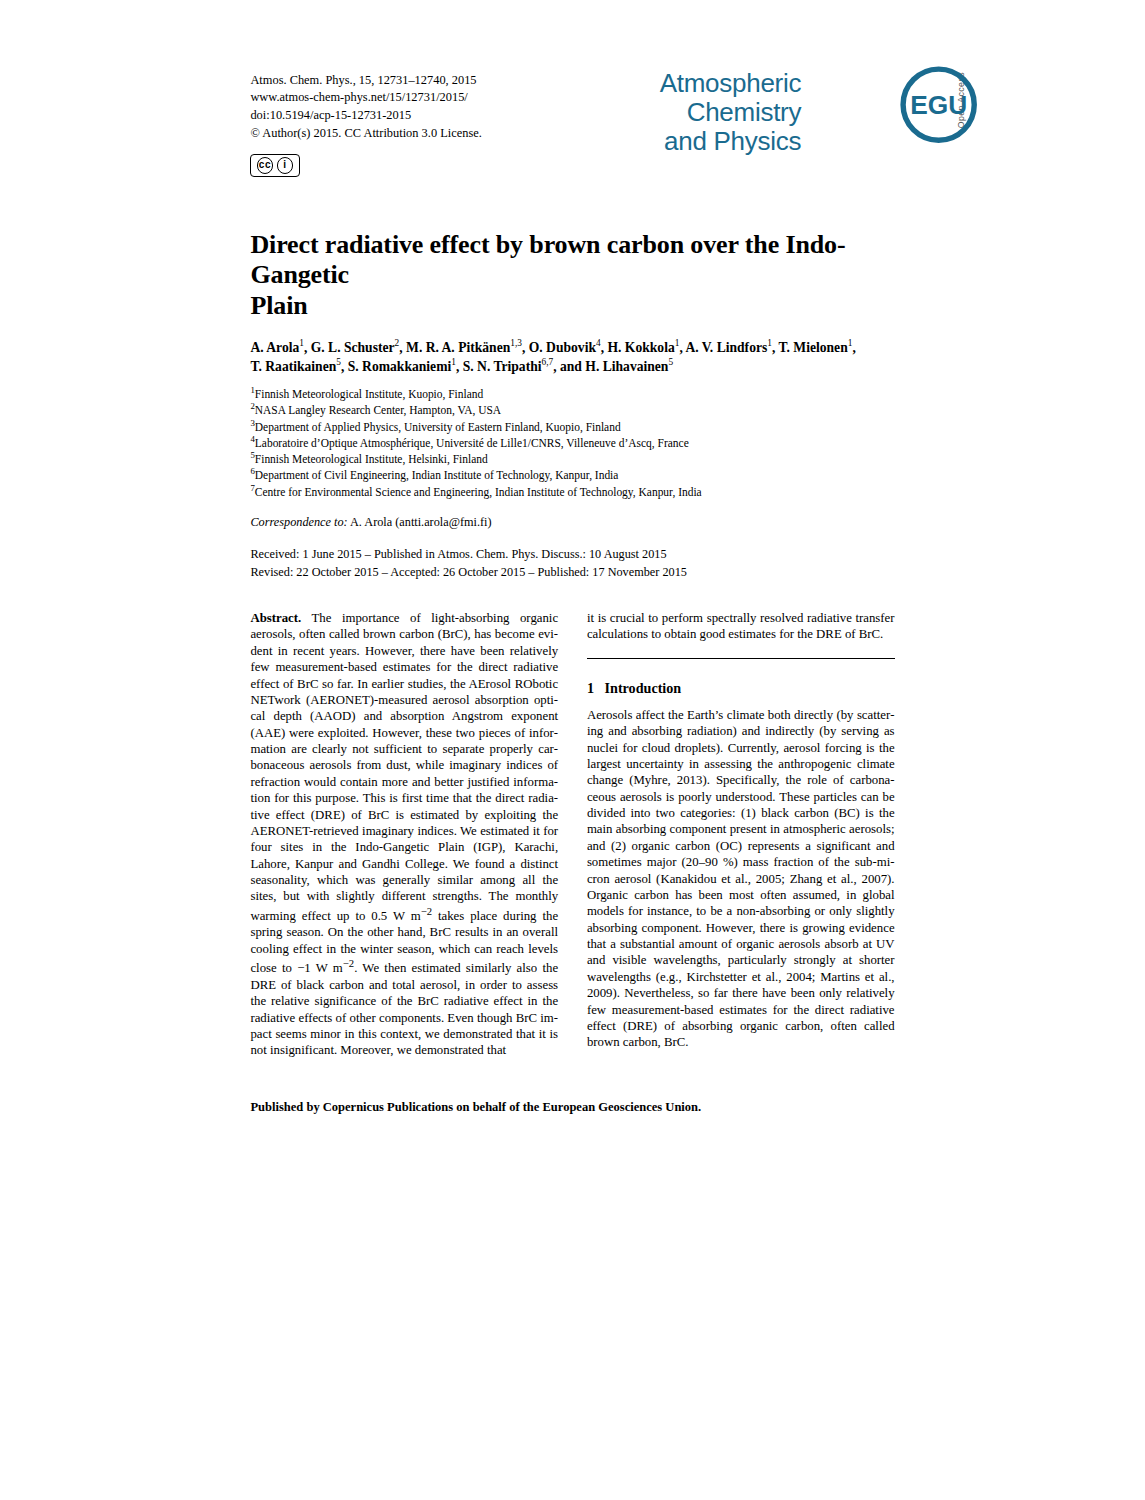Atmos. Chem. Phys., 15, 12731–12740, 2015
www.atmos-chem-phys.net/15/12731/2015/
doi:10.5194/acp-15-12731-2015
© Author(s) 2015. CC Attribution 3.0 License.
cc i
Atmospheric Chemistry and Physics
Open Access
EGU
Direct radiative effect by brown carbon over the Indo-Gangetic
Plain
A. Arola1, G. L. Schuster2, M. R. A. Pitkänen1,3, O. Dubovik4, H. Kokkola1, A. V. Lindfors1, T. Mielonen1,
T. Raatikainen5, S. Romakkaniemi1, S. N. Tripathi6,7, and H. Lihavainen5
1Finnish Meteorological Institute, Kuopio, Finland
2NASA Langley Research Center, Hampton, VA, USA
3Department of Applied Physics, University of Eastern Finland, Kuopio, Finland
4Laboratoire d’Optique Atmosphérique, Université de Lille1/CNRS, Villeneuve d’Ascq, France
5Finnish Meteorological Institute, Helsinki, Finland
6Department of Civil Engineering, Indian Institute of Technology, Kanpur, India
7Centre for Environmental Science and Engineering, Indian Institute of Technology, Kanpur, India
Correspondence to: A. Arola (antti.arola@fmi.fi)
Received: 1 June 2015 – Published in Atmos. Chem. Phys. Discuss.: 10 August 2015
Revised: 22 October 2015 – Accepted: 26 October 2015 – Published: 17 November 2015
Abstract. The importance of light-absorbing organic aerosols, often called brown carbon (BrC), has become evident in recent years. However, there have been relatively few measurement-based estimates for the direct radiative effect of BrC so far. In earlier studies, the AErosol RObotic NETwork (AERONET)-measured aerosol absorption optical depth (AAOD) and absorption Angstrom exponent (AAE) were exploited. However, these two pieces of information are clearly not sufficient to separate properly carbonaceous aerosols from dust, while imaginary indices of refraction would contain more and better justified information for this purpose. This is first time that the direct radiative effect (DRE) of BrC is estimated by exploiting the AERONET-retrieved imaginary indices. We estimated it for four sites in the Indo-Gangetic Plain (IGP), Karachi, Lahore, Kanpur and Gandhi College. We found a distinct seasonality, which was generally similar among all the sites, but with slightly different strengths. The monthly warming effect up to 0.5 W m−2 takes place during the spring season. On the other hand, BrC results in an overall cooling effect in the winter season, which can reach levels close to −1 W m−2. We then estimated similarly also the DRE of black carbon and total aerosol, in order to assess the relative significance of the BrC radiative effect in the radiative effects of other components. Even though BrC impact seems minor in this context, we demonstrated that it is not insignificant. Moreover, we demonstrated that
it is crucial to perform spectrally resolved radiative transfer calculations to obtain good estimates for the DRE of BrC.
1 Introduction
Aerosols affect the Earth’s climate both directly (by scattering and absorbing radiation) and indirectly (by serving as nuclei for cloud droplets). Currently, aerosol forcing is the largest uncertainty in assessing the anthropogenic climate change (Myhre, 2013). Specifically, the role of carbonaceous aerosols is poorly understood. These particles can be divided into two categories: (1) black carbon (BC) is the main absorbing component present in atmospheric aerosols; and (2) organic carbon (OC) represents a significant and sometimes major (20–90 %) mass fraction of the sub-micron aerosol (Kanakidou et al., 2005; Zhang et al., 2007). Organic carbon has been most often assumed, in global models for instance, to be a non-absorbing or only slightly absorbing component. However, there is growing evidence that a substantial amount of organic aerosols absorb at UV and visible wavelengths, particularly strongly at shorter wavelengths (e.g., Kirchstetter et al., 2004; Martins et al., 2009). Nevertheless, so far there have been only relatively few measurement-based estimates for the direct radiative effect (DRE) of absorbing organic carbon, often called brown carbon, BrC.
Published by Copernicus Publications on behalf of the European Geosciences Union.